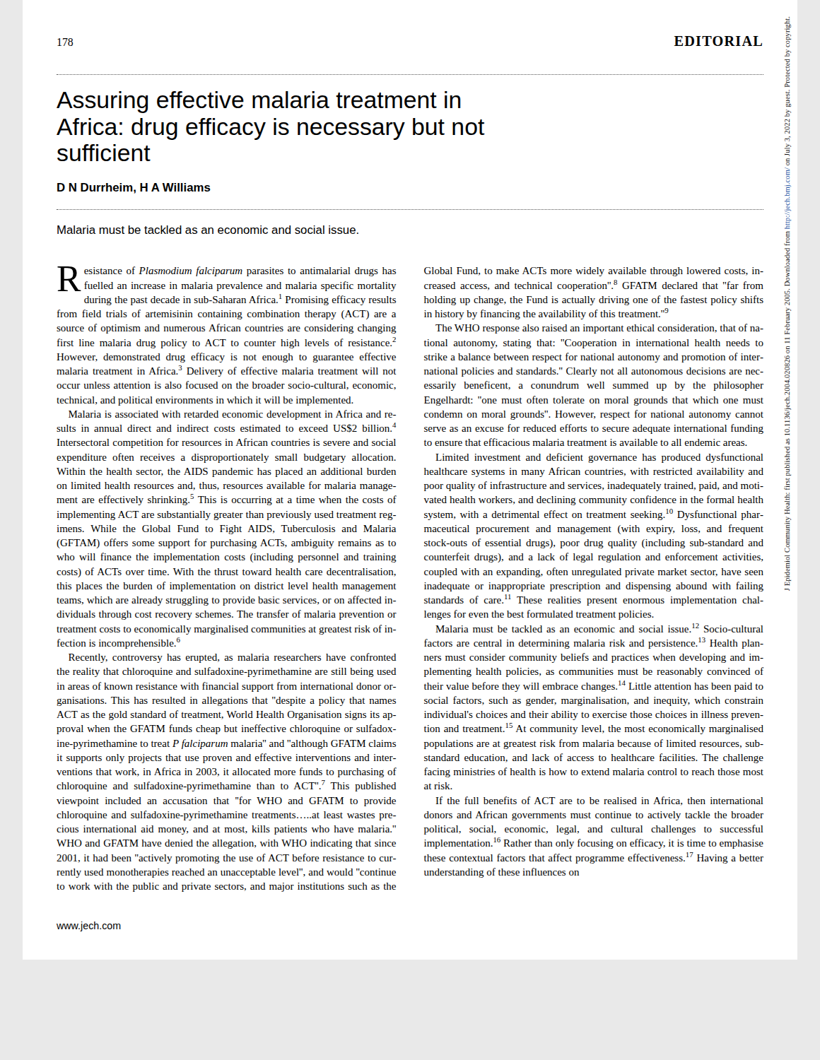J Epidemiol Community Health: first published as 10.1136/jech.2004.020826 on 11 February 2005. Downloaded from http://jech.bmj.com/ on July 3, 2022 by guest. Protected by copyright.
178 EDITORIAL
Assuring effective malaria treatment in Africa: drug efficacy is necessary but not sufficient
D N Durrheim, H A Williams
Malaria must be tackled as an economic and social issue.
Resistance of Plasmodium falciparum parasites to antimalarial drugs has fuelled an increase in malaria prevalence and malaria specific mortality during the past decade in sub-Saharan Africa.1 Promising efficacy results from field trials of artemisinin containing combination therapy (ACT) are a source of optimism and numerous African countries are considering changing first line malaria drug policy to ACT to counter high levels of resistance.2 However, demonstrated drug efficacy is not enough to guarantee effective malaria treatment in Africa.3 Delivery of effective malaria treatment will not occur unless attention is also focused on the broader socio-cultural, economic, technical, and political environments in which it will be implemented.
Malaria is associated with retarded economic development in Africa and results in annual direct and indirect costs estimated to exceed US$2 billion.4 Intersectoral competition for resources in African countries is severe and social expenditure often receives a disproportionately small budgetary allocation. Within the health sector, the AIDS pandemic has placed an additional burden on limited health resources and, thus, resources available for malaria management are effectively shrinking.5 This is occurring at a time when the costs of implementing ACT are substantially greater than previously used treatment regimens. While the Global Fund to Fight AIDS, Tuberculosis and Malaria (GFTAM) offers some support for purchasing ACTs, ambiguity remains as to who will finance the implementation costs (including personnel and training costs) of ACTs over time. With the thrust toward health care decentralisation, this places the burden of implementation on district level health management teams, which are already struggling to provide basic services, or on affected individuals through cost recovery schemes. The transfer of malaria prevention or treatment costs to economically marginalised communities at greatest risk of infection is incomprehensible.6
Recently, controversy has erupted, as malaria researchers have confronted the reality that chloroquine and sulfadoxine-pyrimethamine are still being used in areas of known resistance with financial support from international donor organisations. This has resulted in allegations that ''despite a policy that names ACT as the gold standard of treatment, World Health Organisation signs its approval when the GFATM funds cheap but ineffective chloroquine or sulfadoxine-pyrimethamine to treat P falciparum malaria'' and ''although GFATM claims it supports only projects that use proven and effective interventions and interventions that work, in Africa in 2003, it allocated more funds to purchasing of chloroquine and sulfadoxine-pyrimethamine than to ACT''.7 This published viewpoint included an accusation that ''for WHO and GFATM to provide chloroquine and sulfadoxine-pyrimethamine treatments…..at least wastes precious international aid money, and at most, kills patients who have malaria.'' WHO and GFATM have denied the allegation, with WHO indicating that since 2001, it had been ''actively promoting the use of ACT before resistance to currently used monotherapies reached an unacceptable level'', and would ''continue to work with the public and private sectors, and major institutions such as the Global Fund, to make ACTs more widely available through lowered costs, increased access, and technical cooperation''.8 GFATM declared that ''far from holding up change, the Fund is actually driving one of the fastest policy shifts in history by financing the availability of this treatment.''9
The WHO response also raised an important ethical consideration, that of national autonomy, stating that: ''Cooperation in international health needs to strike a balance between respect for national autonomy and promotion of international policies and standards.'' Clearly not all autonomous decisions are necessarily beneficent, a conundrum well summed up by the philosopher Engelhardt: ''one must often tolerate on moral grounds that which one must condemn on moral grounds''. However, respect for national autonomy cannot serve as an excuse for reduced efforts to secure adequate international funding to ensure that efficacious malaria treatment is available to all endemic areas.
Limited investment and deficient governance has produced dysfunctional healthcare systems in many African countries, with restricted availability and poor quality of infrastructure and services, inadequately trained, paid, and motivated health workers, and declining community confidence in the formal health system, with a detrimental effect on treatment seeking.10 Dysfunctional pharmaceutical procurement and management (with expiry, loss, and frequent stock-outs of essential drugs), poor drug quality (including sub-standard and counterfeit drugs), and a lack of legal regulation and enforcement activities, coupled with an expanding, often unregulated private market sector, have seen inadequate or inappropriate prescription and dispensing abound with failing standards of care.11 These realities present enormous implementation challenges for even the best formulated treatment policies.
Malaria must be tackled as an economic and social issue.12 Socio-cultural factors are central in determining malaria risk and persistence.13 Health planners must consider community beliefs and practices when developing and implementing health policies, as communities must be reasonably convinced of their value before they will embrace changes.14 Little attention has been paid to social factors, such as gender, marginalisation, and inequity, which constrain individual's choices and their ability to exercise those choices in illness prevention and treatment.15 At community level, the most economically marginalised populations are at greatest risk from malaria because of limited resources, substandard education, and lack of access to healthcare facilities. The challenge facing ministries of health is how to extend malaria control to reach those most at risk.
If the full benefits of ACT are to be realised in Africa, then international donors and African governments must continue to actively tackle the broader political, social, economic, legal, and cultural challenges to successful implementation.16 Rather than only focusing on efficacy, it is time to emphasise these contextual factors that affect programme effectiveness.17 Having a better understanding of these influences on
www.jech.com